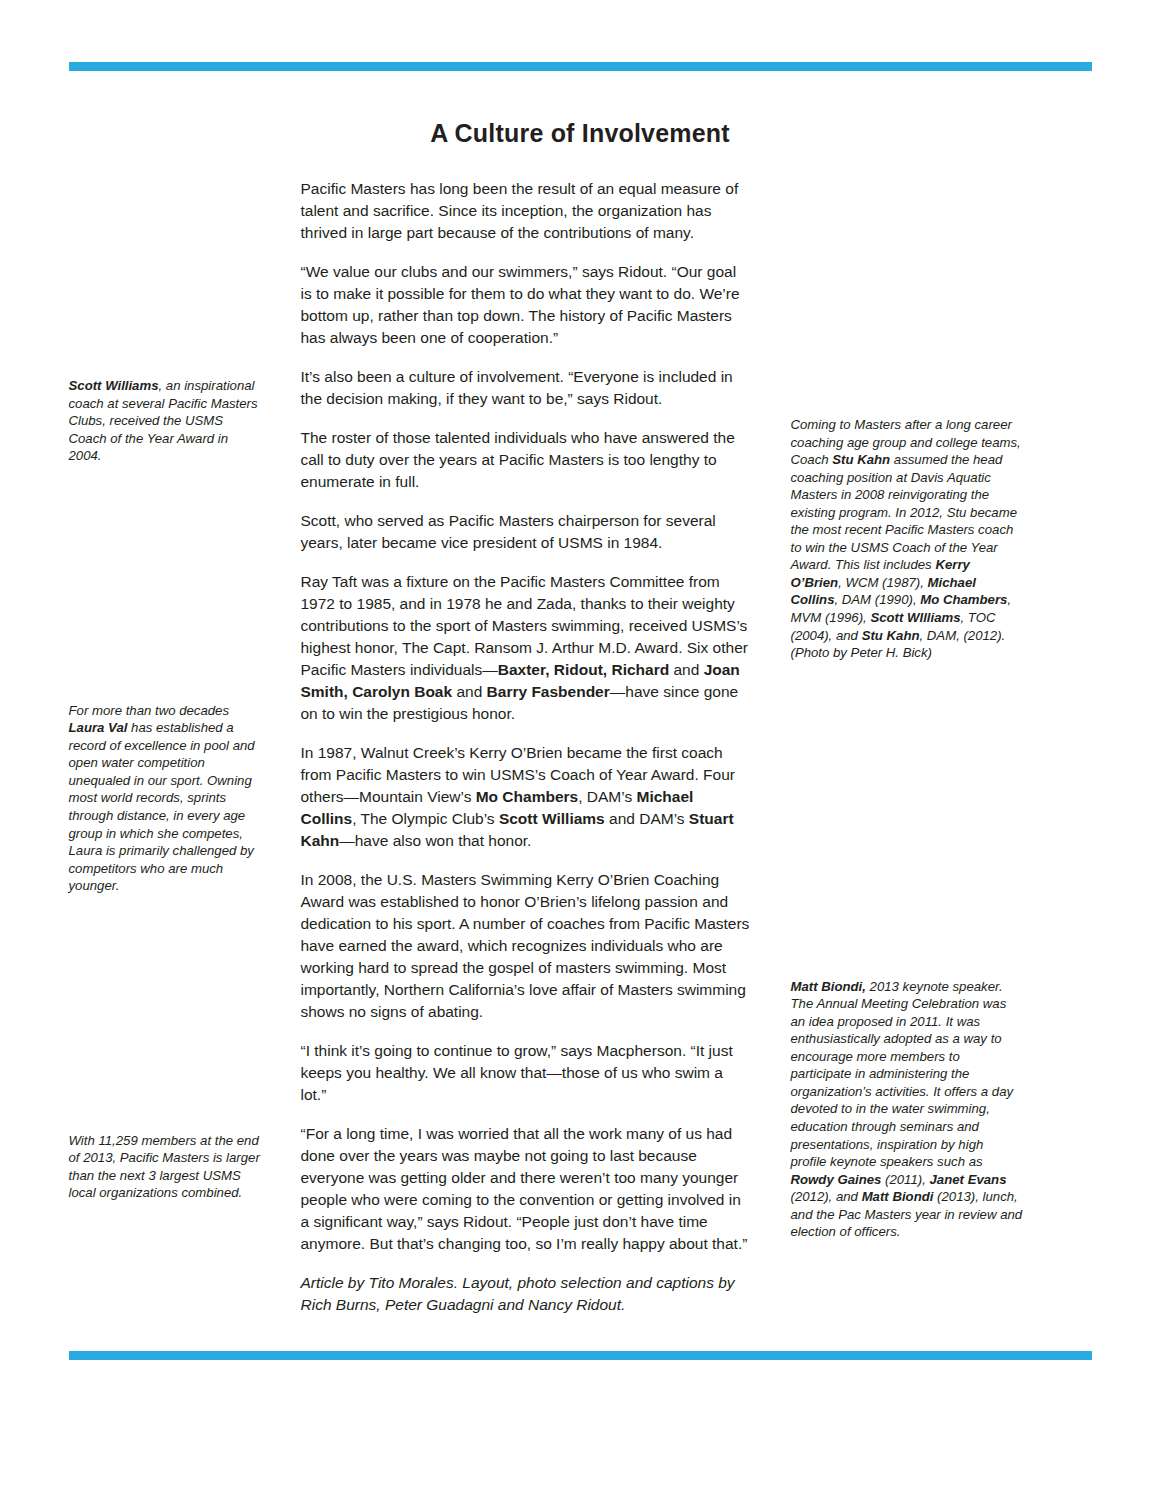A Culture of Involvement
Scott Williams, an inspirational coach at several Pacific Masters Clubs, received the USMS Coach of the Year Award in 2004.
For more than two decades Laura Val has established a record of excellence in pool and open water competition unequaled in our sport. Owning most world records, sprints through distance, in every age group in which she competes, Laura is primarily challenged by competitors who are much younger.
With 11,259 members at the end of 2013, Pacific Masters is larger than the next 3 largest USMS local organizations combined.
Pacific Masters has long been the result of an equal measure of talent and sacrifice. Since its inception, the organization has thrived in large part because of the contributions of many.
“We value our clubs and our swimmers,” says Ridout. “Our goal is to make it possible for them to do what they want to do. We’re bottom up, rather than top down. The history of Pacific Masters has always been one of cooperation.”
It’s also been a culture of involvement. “Everyone is included in the decision making, if they want to be,” says Ridout.
The roster of those talented individuals who have answered the call to duty over the years at Pacific Masters is too lengthy to enumerate in full.
Scott, who served as Pacific Masters chairperson for several years, later became vice president of USMS in 1984.
Ray Taft was a fixture on the Pacific Masters Committee from 1972 to 1985, and in 1978 he and Zada, thanks to their weighty contributions to the sport of Masters swimming, received USMS’s highest honor, The Capt. Ransom J. Arthur M.D. Award. Six other Pacific Masters individuals—Baxter, Ridout, Richard and Joan Smith, Carolyn Boak and Barry Fasbender—have since gone on to win the prestigious honor.
In 1987, Walnut Creek’s Kerry O’Brien became the first coach from Pacific Masters to win USMS’s Coach of Year Award. Four others—Mountain View’s Mo Chambers, DAM’s Michael Collins, The Olympic Club’s Scott Williams and DAM’s Stuart Kahn—have also won that honor.
In 2008, the U.S. Masters Swimming Kerry O’Brien Coaching Award was established to honor O’Brien’s lifelong passion and dedication to his sport. A number of coaches from Pacific Masters have earned the award, which recognizes individuals who are working hard to spread the gospel of masters swimming. Most importantly, Northern California’s love affair of Masters swimming shows no signs of abating.
“I think it’s going to continue to grow,” says Macpherson. “It just keeps you healthy. We all know that—those of us who swim a lot.”
“For a long time, I was worried that all the work many of us had done over the years was maybe not going to last because everyone was getting older and there weren’t too many younger people who were coming to the convention or getting involved in a significant way,” says Ridout. “People just don’t have time anymore. But that’s changing too, so I’m really happy about that.”
Article by Tito Morales. Layout, photo selection and captions by Rich Burns, Peter Guadagni and Nancy Ridout.
Coming to Masters after a long career coaching age group and college teams, Coach Stu Kahn assumed the head coaching position at Davis Aquatic Masters in 2008 reinvigorating the existing program. In 2012, Stu became the most recent Pacific Masters coach to win the USMS Coach of the Year Award. This list includes Kerry O’Brien, WCM (1987), Michael Collins, DAM (1990), Mo Chambers, MVM (1996), Scott WIlliams, TOC (2004), and Stu Kahn, DAM, (2012). (Photo by Peter H. Bick)
Matt Biondi, 2013 keynote speaker. The Annual Meeting Celebration was an idea proposed in 2011. It was enthusiastically adopted as a way to encourage more members to participate in administering the organization’s activities. It offers a day devoted to in the water swimming, education through seminars and presentations, inspiration by high profile keynote speakers such as Rowdy Gaines (2011), Janet Evans (2012), and Matt Biondi (2013), lunch, and the Pac Masters year in review and election of officers.